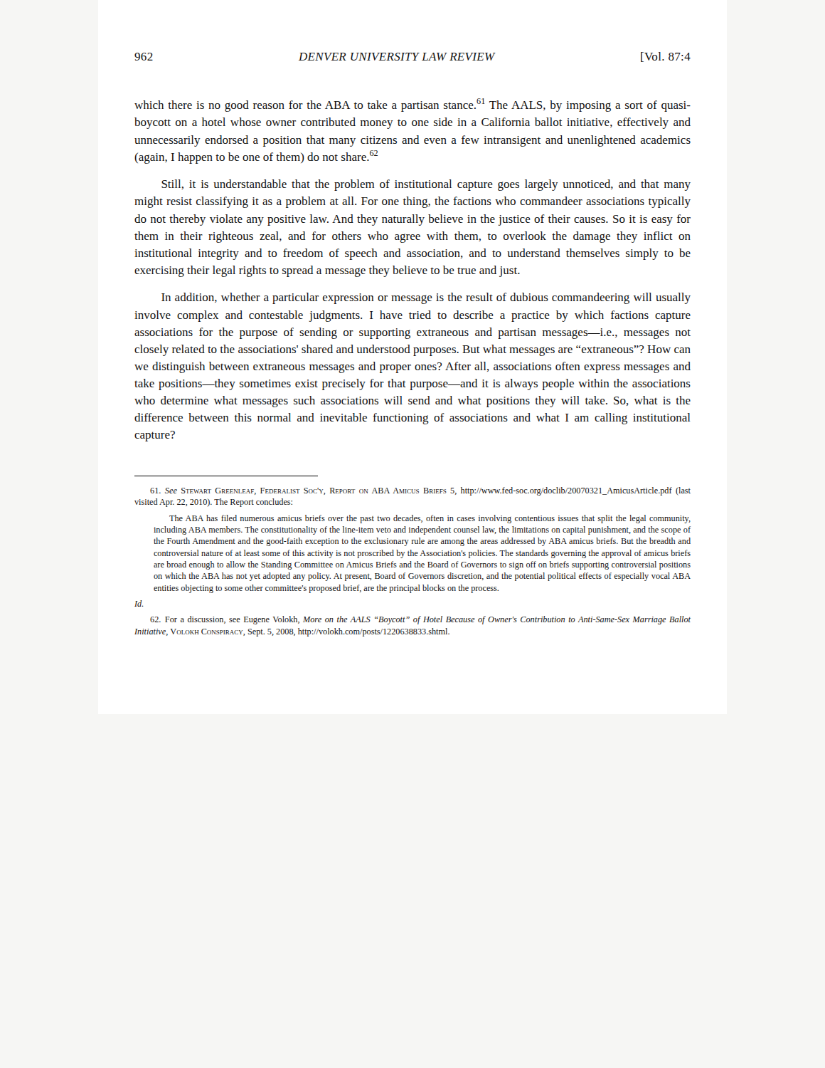962 DENVER UNIVERSITY LAW REVIEW [Vol. 87:4
which there is no good reason for the ABA to take a partisan stance.61 The AALS, by imposing a sort of quasi-boycott on a hotel whose owner contributed money to one side in a California ballot initiative, effectively and unnecessarily endorsed a position that many citizens and even a few intransigent and unenlightened academics (again, I happen to be one of them) do not share.62
Still, it is understandable that the problem of institutional capture goes largely unnoticed, and that many might resist classifying it as a problem at all. For one thing, the factions who commandeer associations typically do not thereby violate any positive law. And they naturally believe in the justice of their causes. So it is easy for them in their righteous zeal, and for others who agree with them, to overlook the damage they inflict on institutional integrity and to freedom of speech and association, and to understand themselves simply to be exercising their legal rights to spread a message they believe to be true and just.
In addition, whether a particular expression or message is the result of dubious commandeering will usually involve complex and contestable judgments. I have tried to describe a practice by which factions capture associations for the purpose of sending or supporting extraneous and partisan messages—i.e., messages not closely related to the associations' shared and understood purposes. But what messages are “extraneous”? How can we distinguish between extraneous messages and proper ones? After all, associations often express messages and take positions—they sometimes exist precisely for that purpose—and it is always people within the associations who determine what messages such associations will send and what positions they will take. So, what is the difference between this normal and inevitable functioning of associations and what I am calling institutional capture?
61. See Stewart Greenleaf, Federalist Soc'y, Report on ABA Amicus Briefs 5, http://www.fed-soc.org/doclib/20070321_AmicusArticle.pdf (last visited Apr. 22, 2010). The Report concludes:
The ABA has filed numerous amicus briefs over the past two decades, often in cases involving contentious issues that split the legal community, including ABA members. The constitutionality of the line-item veto and independent counsel law, the limitations on capital punishment, and the scope of the Fourth Amendment and the good-faith exception to the exclusionary rule are among the areas addressed by ABA amicus briefs. But the breadth and controversial nature of at least some of this activity is not proscribed by the Association's policies. The standards governing the approval of amicus briefs are broad enough to allow the Standing Committee on Amicus Briefs and the Board of Governors to sign off on briefs supporting controversial positions on which the ABA has not yet adopted any policy. At present, Board of Governors discretion, and the potential political effects of especially vocal ABA entities objecting to some other committee's proposed brief, are the principal blocks on the process.
Id.
62. For a discussion, see Eugene Volokh, More on the AALS “Boycott” of Hotel Because of Owner's Contribution to Anti-Same-Sex Marriage Ballot Initiative, Volokh Conspiracy, Sept. 5, 2008, http://volokh.com/posts/1220638833.shtml.